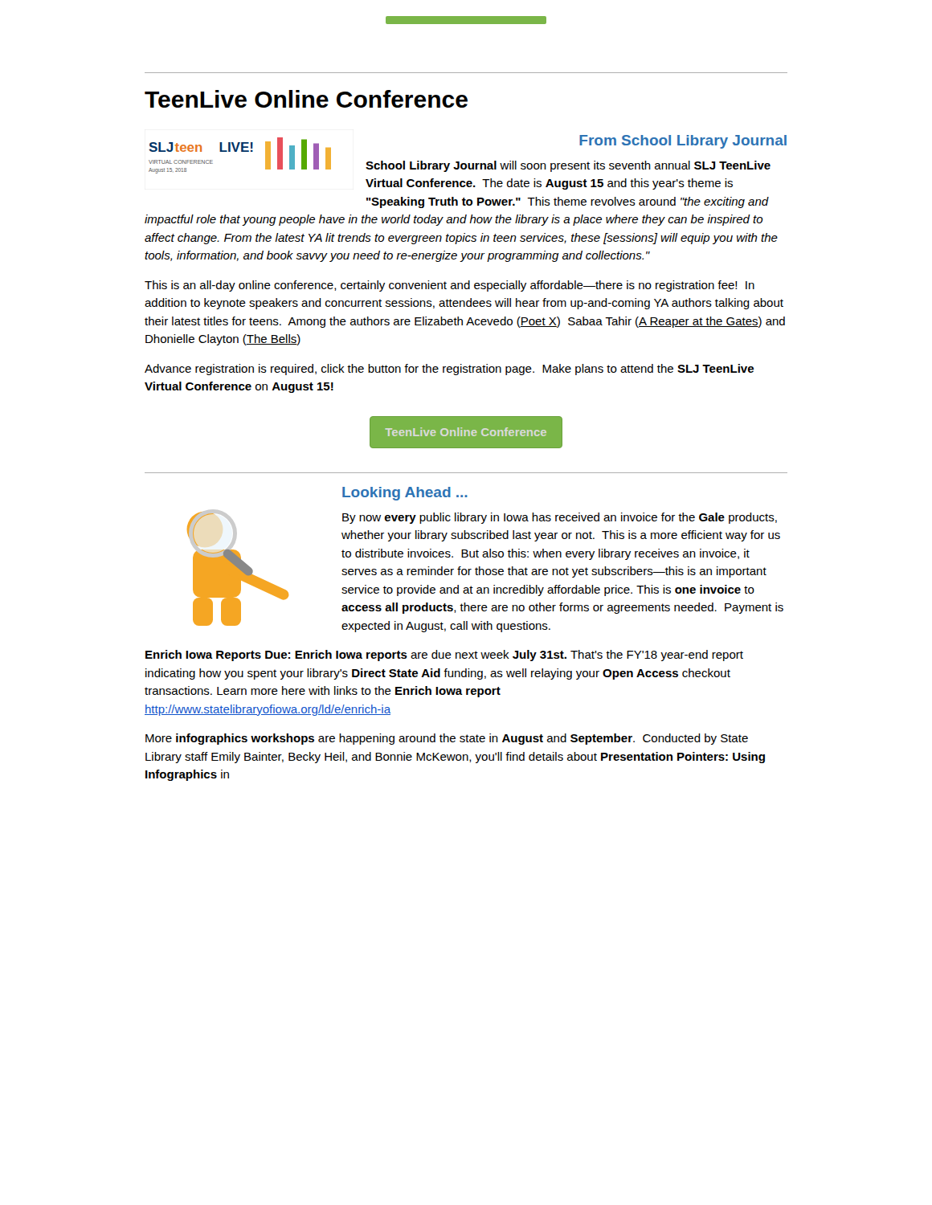TeenLive Online Conference
From School Library Journal
School Library Journal will soon present its seventh annual SLJ TeenLive Virtual Conference. The date is August 15 and this year's theme is "Speaking Truth to Power." This theme revolves around "the exciting and impactful role that young people have in the world today and how the library is a place where they can be inspired to affect change. From the latest YA lit trends to evergreen topics in teen services, these [sessions] will equip you with the tools, information, and book savvy you need to re-energize your programming and collections."
This is an all-day online conference, certainly convenient and especially affordable—there is no registration fee! In addition to keynote speakers and concurrent sessions, attendees will hear from up-and-coming YA authors talking about their latest titles for teens. Among the authors are Elizabeth Acevedo (Poet X) Sabaa Tahir (A Reaper at the Gates) and Dhonielle Clayton (The Bells)
Advance registration is required, click the button for the registration page. Make plans to attend the SLJ TeenLive Virtual Conference on August 15!
TeenLive Online Conference
Looking Ahead ...
By now every public library in Iowa has received an invoice for the Gale products, whether your library subscribed last year or not. This is a more efficient way for us to distribute invoices. But also this: when every library receives an invoice, it serves as a reminder for those that are not yet subscribers—this is an important service to provide and at an incredibly affordable price. This is one invoice to access all products, there are no other forms or agreements needed. Payment is expected in August, call with questions.
Enrich Iowa Reports Due: Enrich Iowa reports are due next week July 31st. That's the FY'18 year-end report indicating how you spent your library's Direct State Aid funding, as well relaying your Open Access checkout transactions. Learn more here with links to the Enrich Iowa report
http://www.statelibraryofiowa.org/ld/e/enrich-ia
More infographics workshops are happening around the state in August and September. Conducted by State Library staff Emily Bainter, Becky Heil, and Bonnie McKewon, you'll find details about Presentation Pointers: Using Infographics in